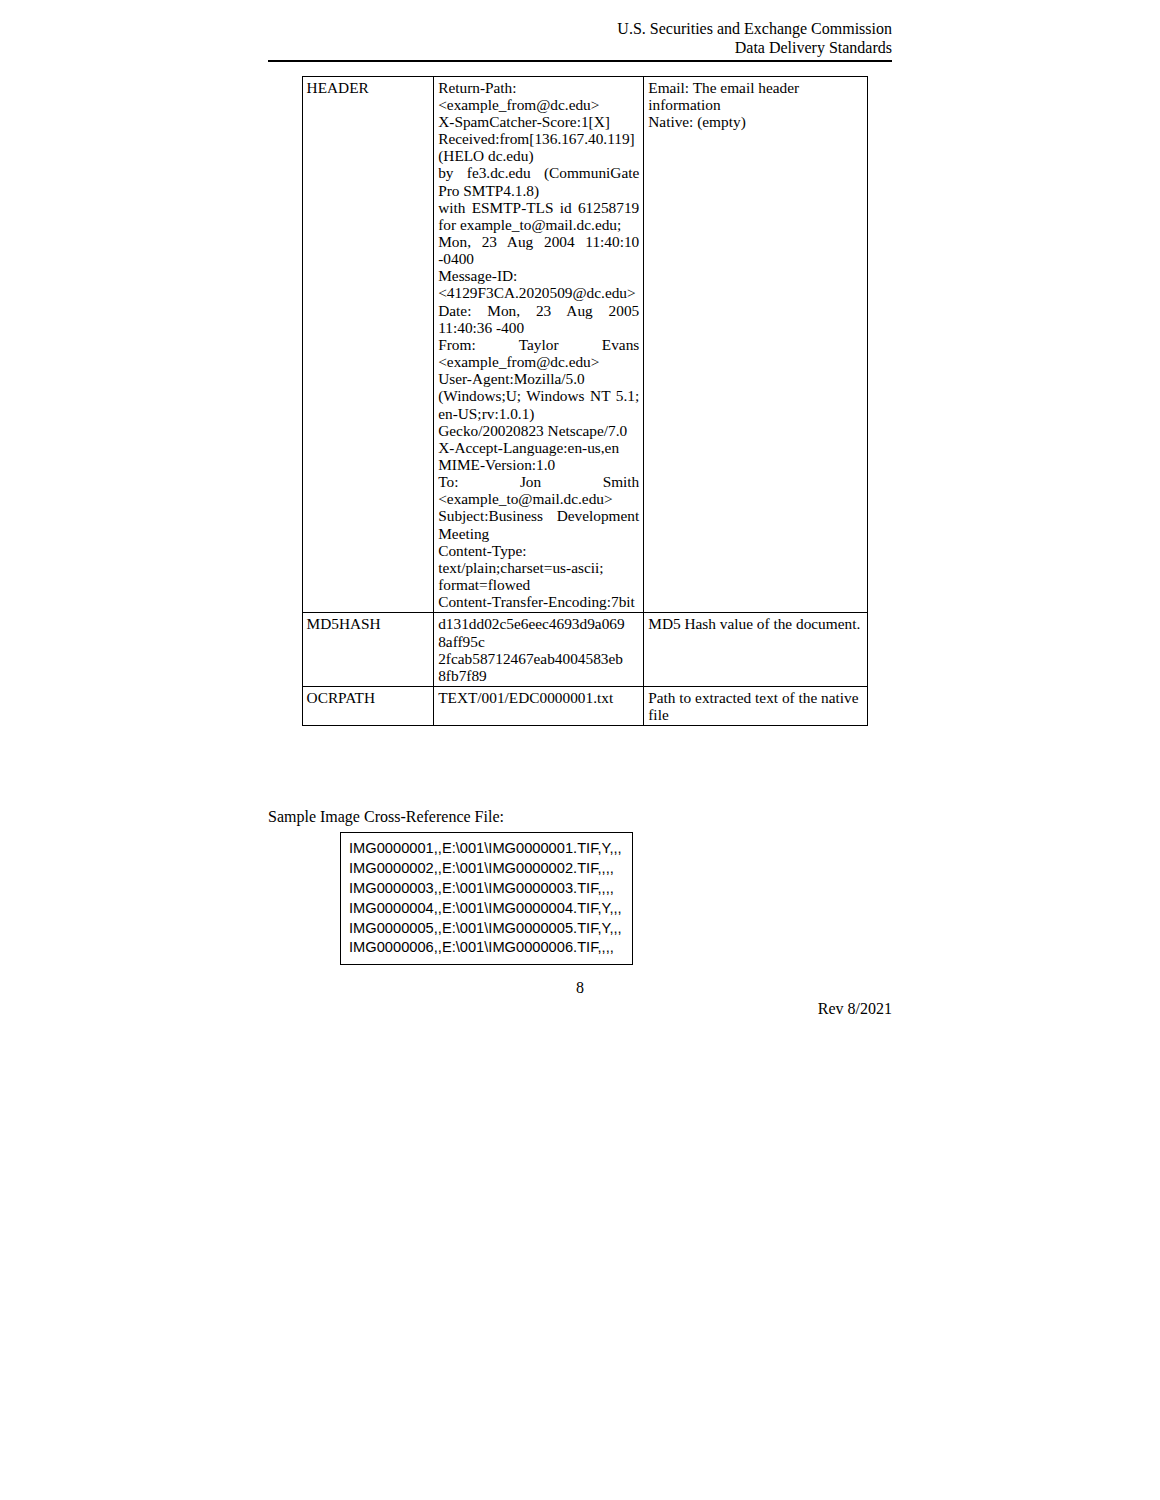U.S. Securities and Exchange Commission
Data Delivery Standards
| HEADER | Return-Path: <example_from@dc.edu> X-SpamCatcher-Score:1[X] Received:from[136.167.40.119] (HELO dc.edu) by fe3.dc.edu (CommuniGate Pro SMTP4.1.8) with ESMTP-TLS id 61258719 for example_to@mail.dc.edu; Mon, 23 Aug 2004 11:40:10 -0400 Message-ID: <4129F3CA.2020509@dc.edu> Date: Mon, 23 Aug 2005 11:40:36 -400 From: Taylor Evans <example_from@dc.edu> User-Agent:Mozilla/5.0 (Windows;U; Windows NT 5.1; en-US;rv:1.0.1) Gecko/20020823 Netscape/7.0 X-Accept-Language:en-us,en MIME-Version:1.0 To: Jon Smith <example_to@mail.dc.edu> Subject:Business Development Meeting Content-Type: text/plain;charset=us-ascii; format=flowed Content-Transfer-Encoding:7bit | Email: The email header information Native: (empty) |
| MD5HASH | d131dd02c5e6eec4693d9a069 8aff95c 2fcab58712467eab4004583eb 8fb7f89 | MD5 Hash value of the document. |
| OCRPATH | TEXT/001/EDC0000001.txt | Path to extracted text of the native file |
Sample Image Cross-Reference File:
IMG0000001,,E:\001\IMG0000001.TIF,Y,,, IMG0000002,,E:\001\IMG0000002.TIF,,,, IMG0000003,,E:\001\IMG0000003.TIF,,,, IMG0000004,,E:\001\IMG0000004.TIF,Y,,, IMG0000005,,E:\001\IMG0000005.TIF,Y,,, IMG0000006,,E:\001\IMG0000006.TIF,,,,
8
Rev 8/2021